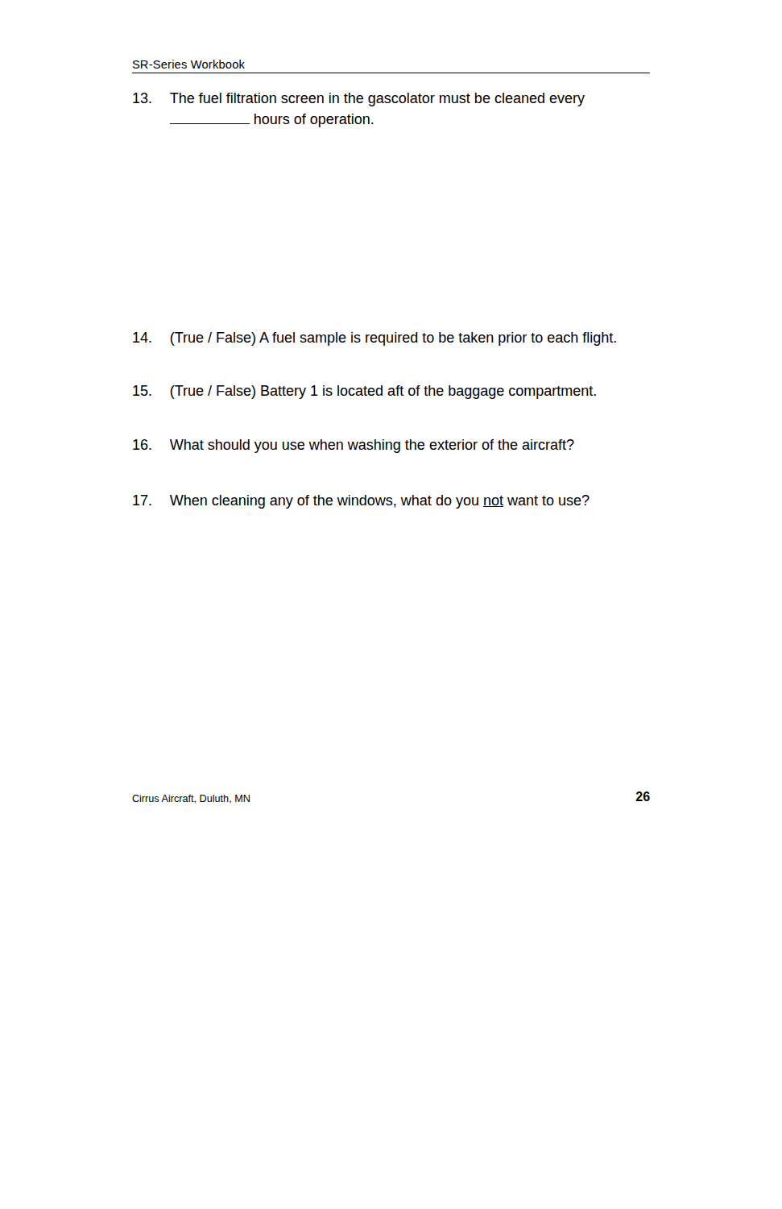SR-Series Workbook
13. The fuel filtration screen in the gascolator must be cleaned every hours of operation.
14. (True / False) A fuel sample is required to be taken prior to each flight.
15. (True / False) Battery 1 is located aft of the baggage compartment.
16. What should you use when washing the exterior of the aircraft?
17. When cleaning any of the windows, what do you not want to use?
Cirrus Aircraft, Duluth, MN 26